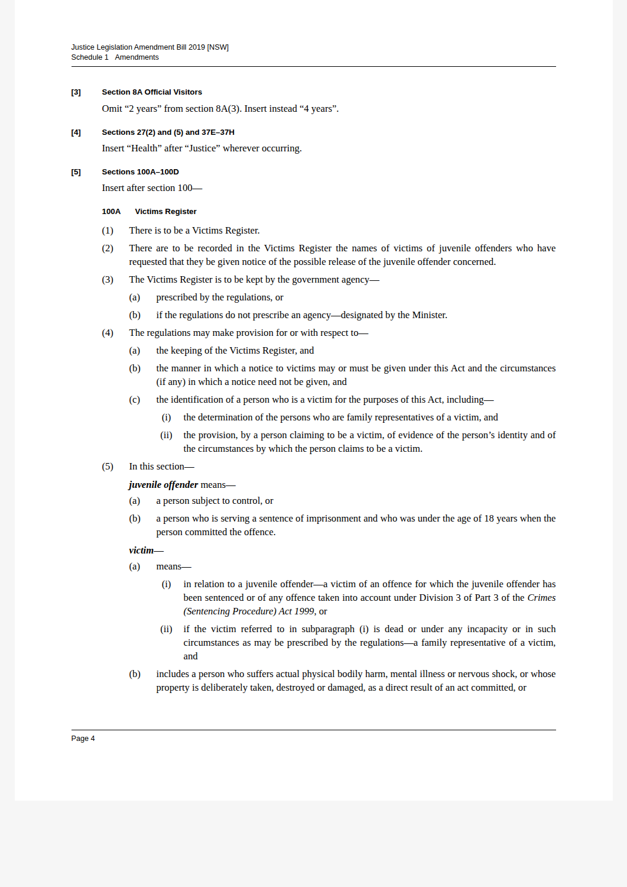Justice Legislation Amendment Bill 2019 [NSW]
Schedule 1 Amendments
[3] Section 8A Official Visitors
Omit “2 years” from section 8A(3). Insert instead “4 years”.
[4] Sections 27(2) and (5) and 37E–37H
Insert “Health” after “Justice” wherever occurring.
[5] Sections 100A–100D
Insert after section 100—
100AVictims Register
(1) There is to be a Victims Register.
(2) There are to be recorded in the Victims Register the names of victims of juvenile offenders who have requested that they be given notice of the possible release of the juvenile offender concerned.
(3) The Victims Register is to be kept by the government agency—
(a) prescribed by the regulations, or
(b) if the regulations do not prescribe an agency—designated by the Minister.
(4) The regulations may make provision for or with respect to—
(a) the keeping of the Victims Register, and
(b) the manner in which a notice to victims may or must be given under this Act and the circumstances (if any) in which a notice need not be given, and
(c) the identification of a person who is a victim for the purposes of this Act, including—
(i) the determination of the persons who are family representatives of a victim, and
(ii) the provision, by a person claiming to be a victim, of evidence of the person’s identity and of the circumstances by which the person claims to be a victim.
(5) In this section—
juvenile offender means—
(a) a person subject to control, or
(b) a person who is serving a sentence of imprisonment and who was under the age of 18 years when the person committed the offence.
victim—
(a) means—
(i) in relation to a juvenile offender—a victim of an offence for which the juvenile offender has been sentenced or of any offence taken into account under Division 3 of Part 3 of the Crimes (Sentencing Procedure) Act 1999, or
(ii) if the victim referred to in subparagraph (i) is dead or under any incapacity or in such circumstances as may be prescribed by the regulations—a family representative of a victim, and
(b) includes a person who suffers actual physical bodily harm, mental illness or nervous shock, or whose property is deliberately taken, destroyed or damaged, as a direct result of an act committed, or
Page 4